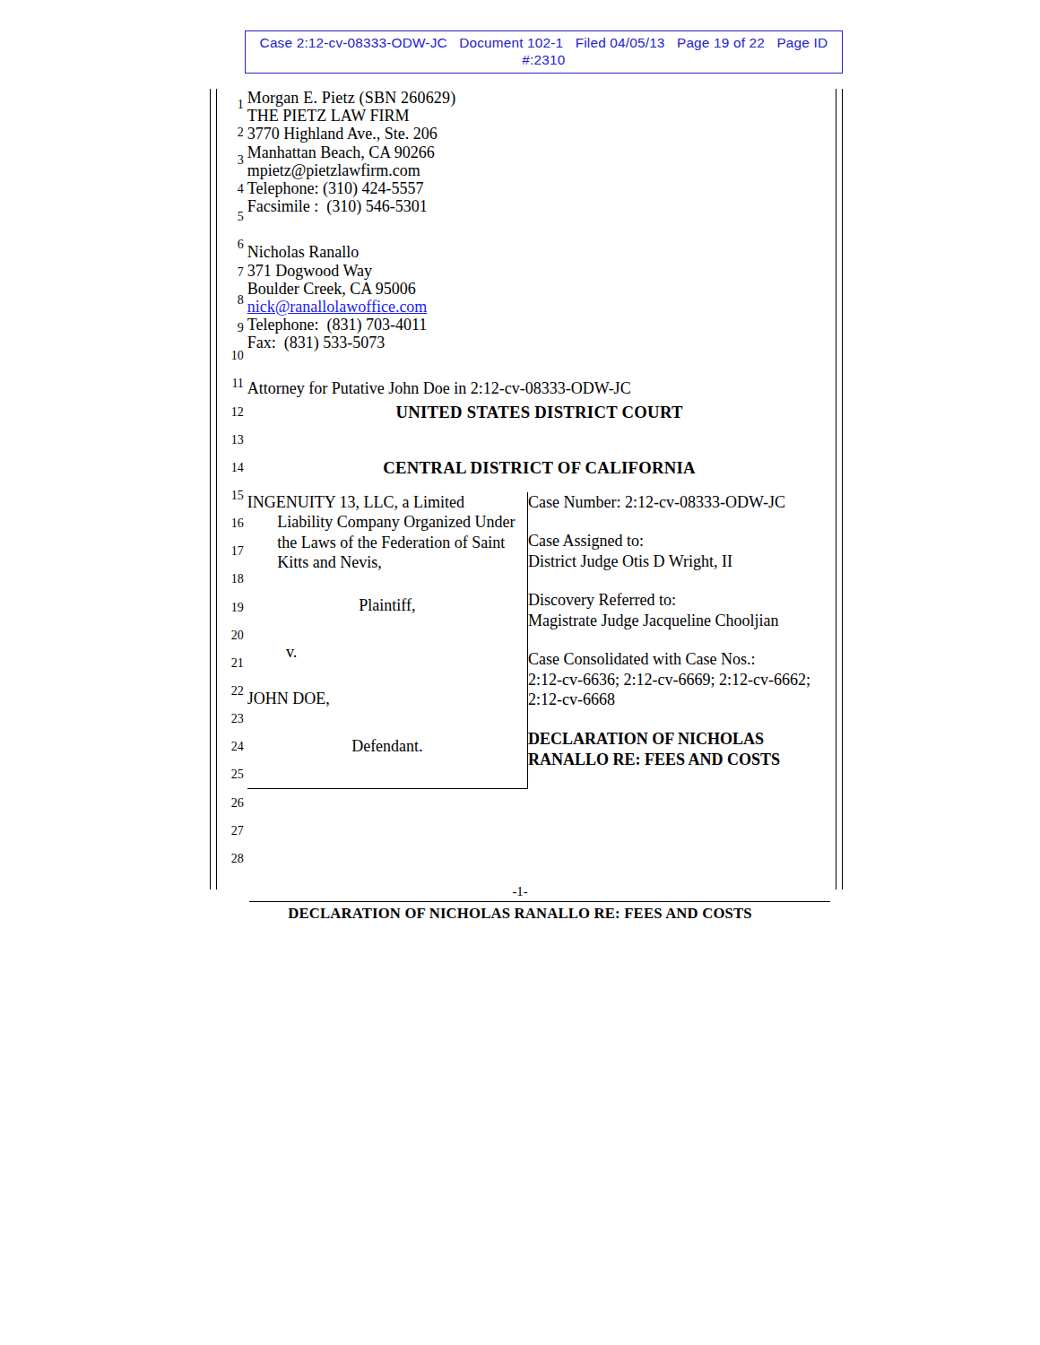Case 2:12-cv-08333-ODW-JC Document 102-1 Filed 04/05/13 Page 19 of 22 Page ID
#:2310
1
2
3
4
5
6
7
8
9
10
11
12
13
14
15
16
17
18
19
20
21
22
23
24
25
26
27
28
Morgan E. Pietz (SBN 260629)
THE PIETZ LAW FIRM
3770 Highland Ave., Ste. 206
Manhattan Beach, CA 90266
mpietz@pietzlawfirm.com
Telephone: (310) 424-5557
Facsimile : (310) 546-5301
Nicholas Ranallo
371 Dogwood Way
Boulder Creek, CA 95006
nick@ranallolawoffice.com
Telephone: (831) 703-4011
Fax: (831) 533-5073
Attorney for Putative John Doe in 2:12-cv-08333-ODW-JC
UNITED STATES DISTRICT COURT
CENTRAL DISTRICT OF CALIFORNIA
| INGENUITY 13, LLC, a Limited Liability Company Organized Under the Laws of the Federation of Saint Kitts and Nevis, Plaintiff, v. JOHN DOE, Defendant. | Case Number: 2:12-cv-08333-ODW-JC Case Assigned to: District Judge Otis D Wright, II Discovery Referred to: Magistrate Judge Jacqueline Chooljian Case Consolidated with Case Nos.: 2:12-cv-6636; 2:12-cv-6669; 2:12-cv-6662; 2:12-cv-6668 DECLARATION OF NICHOLAS RANALLO RE: FEES AND COSTS |
-1-
DECLARATION OF NICHOLAS RANALLO RE: FEES AND COSTS